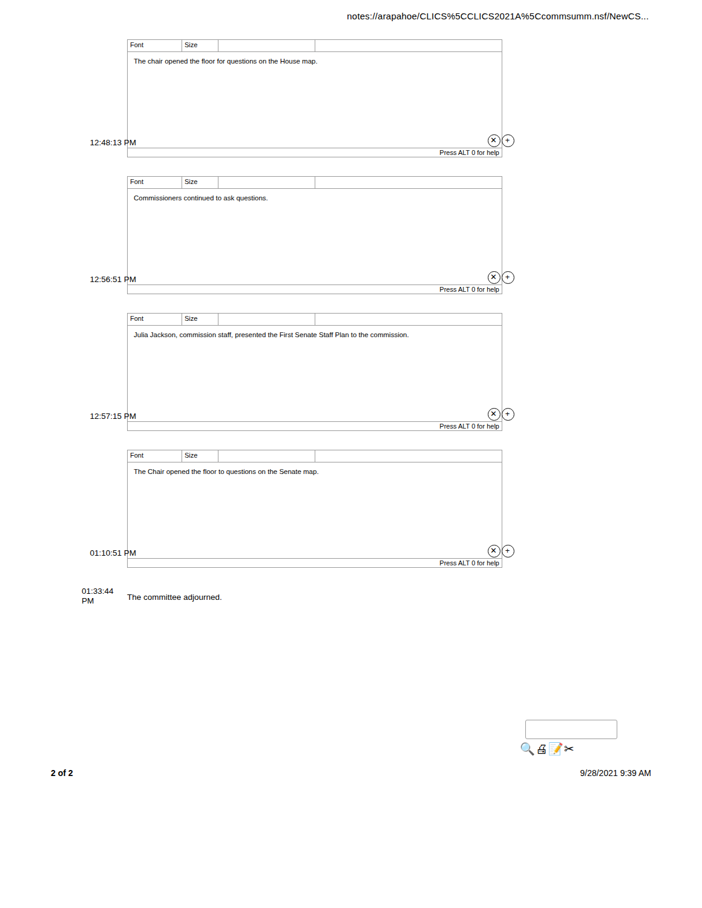notes://arapahoe/CLICS%5CCLICS2021A%5Ccommsumm.nsf/NewCS...
12:48:13 PM
Font
Size
The chair opened the floor for questions on the House map.
Press ALT 0 for help
✕+
12:56:51 PM
Font
Size
Commissioners continued to ask questions.
Press ALT 0 for help
✕+
12:57:15 PM
Font
Size
Julia Jackson, commission staff, presented the First Senate Staff Plan to the commission.
Press ALT 0 for help
✕+
01:10:51 PM
Font
Size
The Chair opened the floor to questions on the Senate map.
Press ALT 0 for help
✕+
01:33:44
PM
The committee adjourned.
🔍🖨📝✂
2 of 2
9/28/2021 9:39 AM